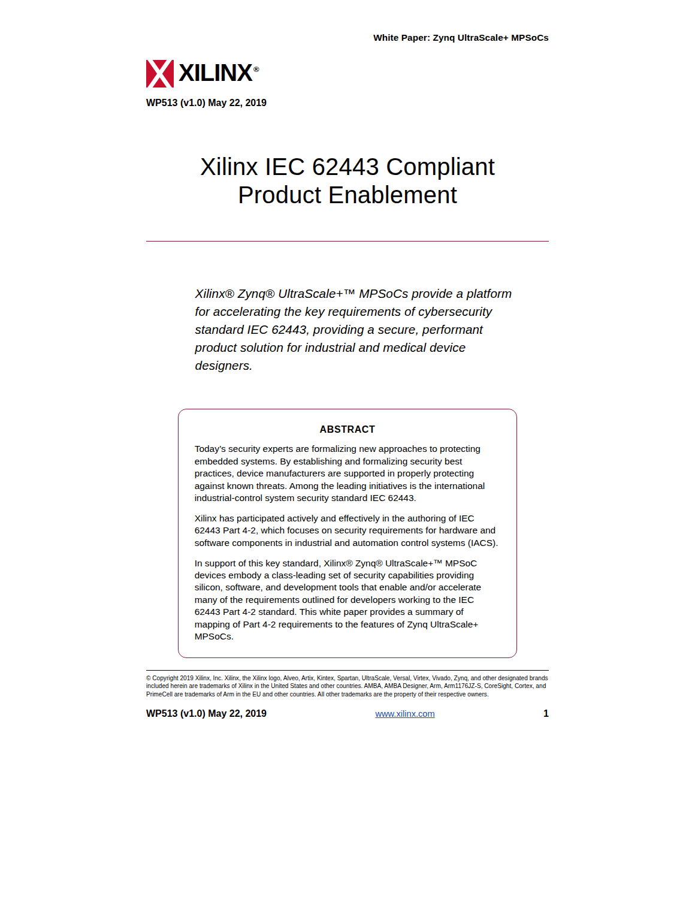White Paper: Zynq UltraScale+ MPSoCs
XILINX®
WP513 (v1.0) May 22, 2019
Xilinx IEC 62443 Compliant
Product Enablement
Xilinx® Zynq® UltraScale+™ MPSoCs provide a platform for accelerating the key requirements of cybersecurity standard IEC 62443, providing a secure, performant product solution for industrial and medical device designers.
ABSTRACT
Today’s security experts are formalizing new approaches to protecting embedded systems. By establishing and formalizing security best practices, device manufacturers are supported in properly protecting against known threats. Among the leading initiatives is the international industrial-control system security standard IEC 62443.
Xilinx has participated actively and effectively in the authoring of IEC 62443 Part 4-2, which focuses on security requirements for hardware and software components in industrial and automation control systems (IACS).
In support of this key standard, Xilinx® Zynq® UltraScale+™ MPSoC devices embody a class-leading set of security capabilities providing silicon, software, and development tools that enable and/or accelerate many of the requirements outlined for developers working to the IEC 62443 Part 4-2 standard. This white paper provides a summary of mapping of Part 4-2 requirements to the features of Zynq UltraScale+ MPSoCs.
© Copyright 2019 Xilinx, Inc. Xilinx, the Xilinx logo, Alveo, Artix, Kintex, Spartan, UltraScale, Versal, Virtex, Vivado, Zynq, and other designated brands included herein are trademarks of Xilinx in the United States and other countries. AMBA, AMBA Designer, Arm, Arm1176JZ-S, CoreSight, Cortex, and PrimeCell are trademarks of Arm in the EU and other countries. All other trademarks are the property of their respective owners.
WP513 (v1.0) May 22, 2019
www.xilinx.com
1